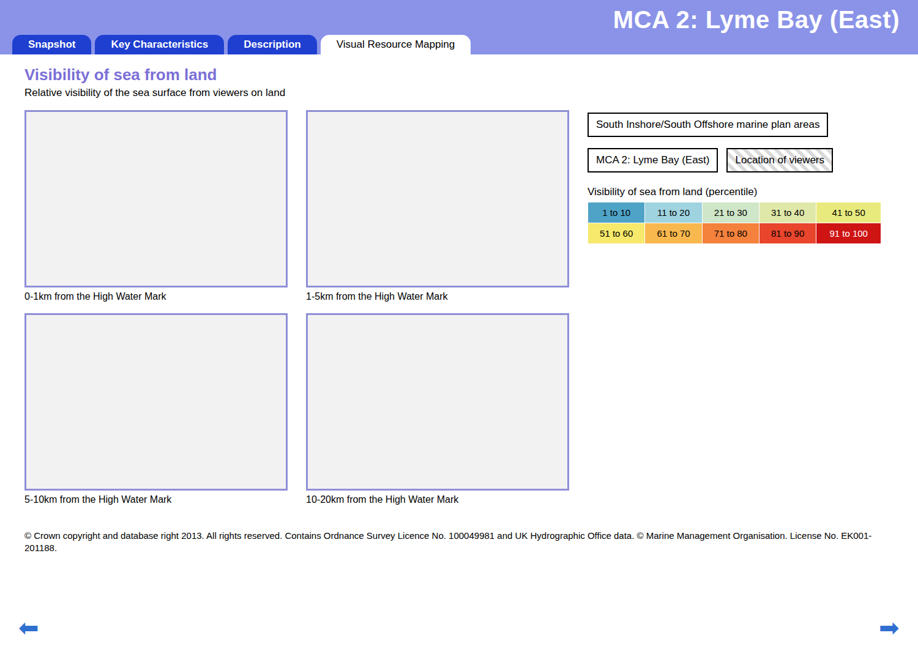MCA 2: Lyme Bay (East)
Snapshot
Key Characteristics
Description
Visual Resource Mapping
Visibility of sea from land
Relative visibility of the sea surface from viewers on land
0-1km from the High Water Mark
1-5km from the High Water Mark
5-10km from the High Water Mark
10-20km from the High Water Mark
South Inshore/South Offshore marine plan areas
MCA 2: Lyme Bay (East)
Location of viewers
Visibility of sea from land (percentile)
| 1 to 10 | 11 to 20 | 21 to 30 | 31 to 40 | 41 to 50 |
| 51 to 60 | 61 to 70 | 71 to 80 | 81 to 90 | 91 to 100 |
© Crown copyright and database right 2013. All rights reserved. Contains Ordnance Survey Licence No. 100049981 and UK Hydrographic Office data. © Marine Management Organisation. License No. EK001-201188.
⬅ ➡